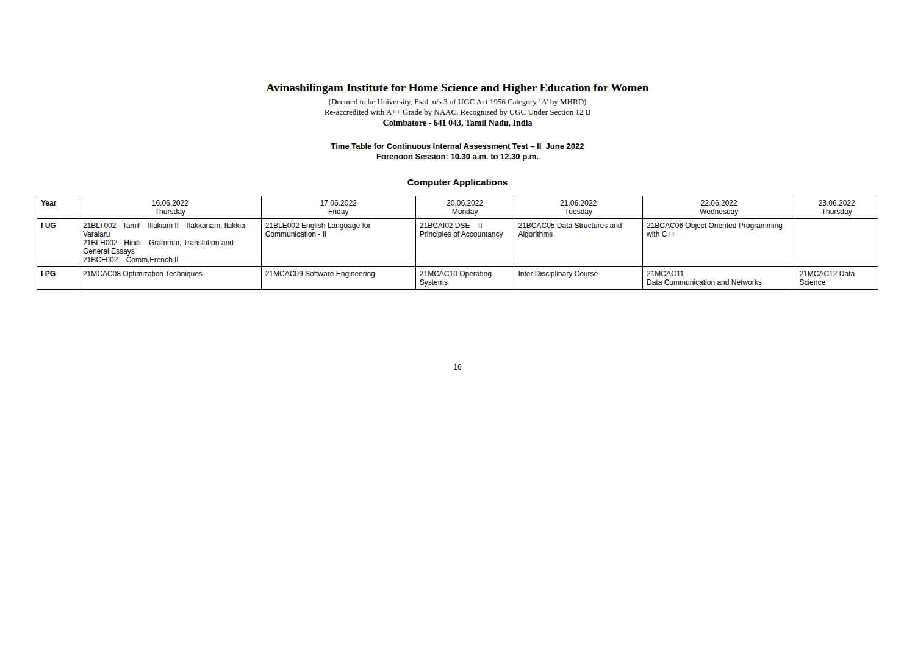Avinashilingam Institute for Home Science and Higher Education for Women
(Deemed to be University, Estd. u/s 3 of UGC Act 1956 Category ‘A’ by MHRD)
Re-accredited with A++ Grade by NAAC. Recognised by UGC Under Section 12 B
Coimbatore - 641 043, Tamil Nadu, India
Time Table for Continuous Internal Assessment Test – II June 2022
Forenoon Session: 10.30 a.m. to 12.30 p.m.
Computer Applications
| Year | 16.06.2022 Thursday | 17.06.2022 Friday | 20.06.2022 Monday | 21.06.2022 Tuesday | 22.06.2022 Wednesday | 23.06.2022 Thursday |
| --- | --- | --- | --- | --- | --- | --- |
| I UG | 21BLT002 - Tamil – Illakiam II – Ilakkanam, Ilakkia Varalaru 21BLH002 - Hindi – Grammar, Translation and General Essays 21BCF002 – Comm.French II | 21BLE002 English Language for Communication - II | 21BCAI02 DSE – II Principles of Accountancy | 21BCAC05 Data Structures and Algorithms | 21BCAC06 Object Oriented Programming with C++ | |
| I PG | 21MCAC08 Optimization Techniques | 21MCAC09 Software Engineering | 21MCAC10 Operating Systems | Inter Disciplinary Course | 21MCAC11 Data Communication and Networks | 21MCAC12 Data Science |
16